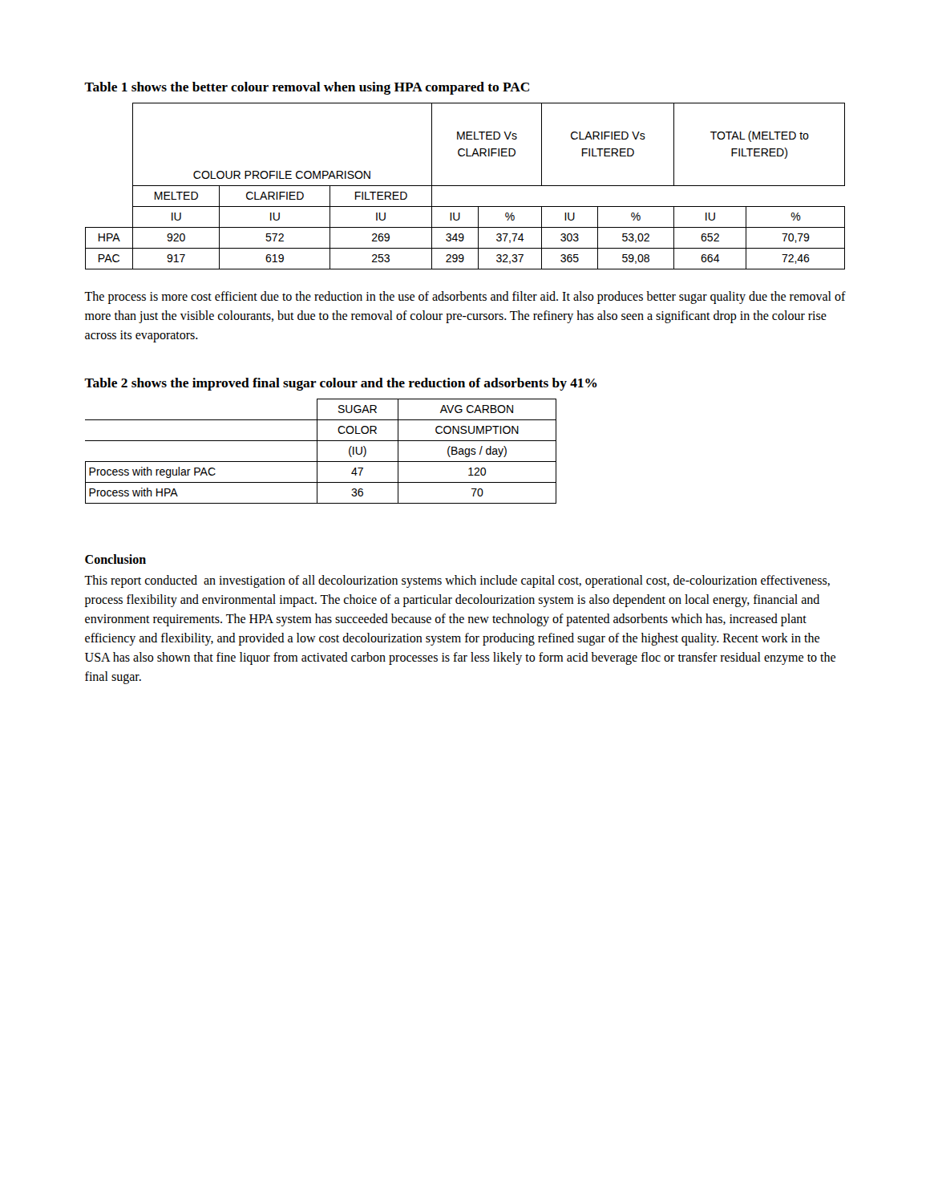Table 1 shows the better colour removal when using HPA compared to PAC
| | | MELTED Vs CLARIFIED | CLARIFIED Vs FILTERED | TOTAL (MELTED to FILTERED) |
| COLOUR PROFILE COMPARISON |
| | MELTED | CLARIFIED | FILTERED | | | |
| | IU | IU | IU | IU | % | IU | % | IU | % |
| HPA | 920 | 572 | 269 | 349 | 37,74 | 303 | 53,02 | 652 | 70,79 |
| PAC | 917 | 619 | 253 | 299 | 32,37 | 365 | 59,08 | 664 | 72,46 |
The process is more cost efficient due to the reduction in the use of adsorbents and filter aid. It also produces better sugar quality due the removal of more than just the visible colourants, but due to the removal of colour pre-cursors. The refinery has also seen a significant drop in the colour rise across its evaporators.
Table 2 shows the improved final sugar colour and the reduction of adsorbents by 41%
| | SUGAR | AVG CARBON |
| | COLOR | CONSUMPTION |
| | (IU) | (Bags / day) |
| Process with regular PAC | 47 | 120 |
| Process with HPA | 36 | 70 |
Conclusion
This report conducted an investigation of all decolourization systems which include capital cost, operational cost, de-colourization effectiveness, process flexibility and environmental impact. The choice of a particular decolourization system is also dependent on local energy, financial and environment requirements. The HPA system has succeeded because of the new technology of patented adsorbents which has, increased plant efficiency and flexibility, and provided a low cost decolourization system for producing refined sugar of the highest quality. Recent work in the USA has also shown that fine liquor from activated carbon processes is far less likely to form acid beverage floc or transfer residual enzyme to the final sugar.